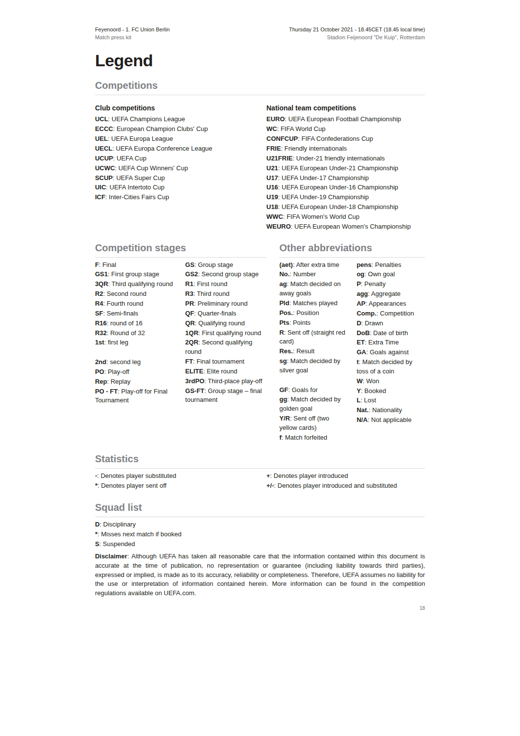Feyenoord - 1. FC Union Berlin
Match press kit
Thursday 21 October 2021 - 18.45CET (18.45 local time)
Stadion Feijenoord "De Kuip", Rotterdam
Legend
Competitions
Club competitions
UCL: UEFA Champions League
ECCC: European Champion Clubs' Cup
UEL: UEFA Europa League
UECL: UEFA Europa Conference League
UCUP: UEFA Cup
UCWC: UEFA Cup Winners' Cup
SCUP: UEFA Super Cup
UIC: UEFA Intertoto Cup
ICF: Inter-Cities Fairs Cup
National team competitions
EURO: UEFA European Football Championship
WC: FIFA World Cup
CONFCUP: FIFA Confederations Cup
FRIE: Friendly internationals
U21FRIE: Under-21 friendly internationals
U21: UEFA European Under-21 Championship
U17: UEFA Under-17 Championship
U16: UEFA European Under-16 Championship
U19: UEFA Under-19 Championship
U18: UEFA European Under-18 Championship
WWC: FIFA Women's World Cup
WEURO: UEFA European Women's Championship
Competition stages
Other abbreviations
F: Final
GS1: First group stage
3QR: Third qualifying round
R2: Second round
R4: Fourth round
SF: Semi-finals
R16: round of 16
R32: Round of 32
1st: first leg
2nd: second leg
PO: Play-off
Rep: Replay
PO - FT: Play-off for Final Tournament
GS: Group stage
GS2: Second group stage
R1: First round
R3: Third round
PR: Preliminary round
QF: Quarter-finals
QR: Qualifying round
1QR: First qualifying round
2QR: Second qualifying round
FT: Final tournament
ELITE: Elite round
3rdPO: Third-place play-off
GS-FT: Group stage – final tournament
(aet): After extra time
No.: Number
ag: Match decided on away goals
Pld: Matches played
Pos.: Position
Pts: Points
R: Sent off (straight red card)
Res.: Result
sg: Match decided by silver goal
GF: Goals for
gg: Match decided by golden goal
Y/R: Sent off (two yellow cards)
f: Match forfeited
pens: Penalties
og: Own goal
P: Penalty
agg: Aggregate
AP: Appearances
Comp.: Competition
D: Drawn
DoB: Date of birth
ET: Extra Time
GA: Goals against
t: Match decided by toss of a coin
W: Won
Y: Booked
L: Lost
Nat.: Nationality
N/A: Not applicable
Statistics
-: Denotes player substituted
*: Denotes player sent off
+: Denotes player introduced
+/-: Denotes player introduced and substituted
Squad list
D: Disciplinary
*: Misses next match if booked
S: Suspended
Disclaimer: Although UEFA has taken all reasonable care that the information contained within this document is accurate at the time of publication, no representation or guarantee (including liability towards third parties), expressed or implied, is made as to its accuracy, reliability or completeness. Therefore, UEFA assumes no liability for the use or interpretation of information contained herein. More information can be found in the competition regulations available on UEFA.com.
18